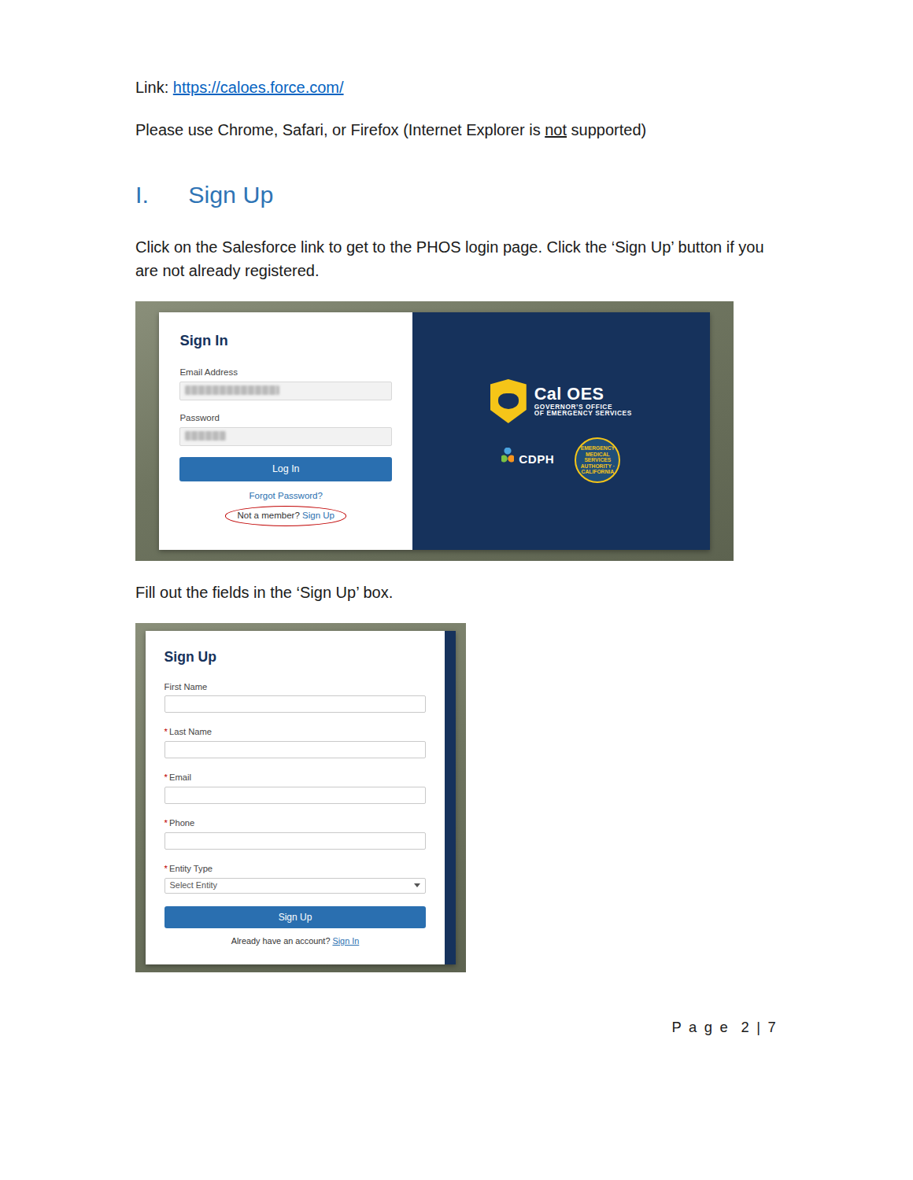Link: https://caloes.force.com/
Please use Chrome, Safari, or Firefox (Internet Explorer is not supported)
I. Sign Up
Click on the Salesforce link to get to the PHOS login page. Click the ‘Sign Up’ button if you are not already registered.
Sign In
Email Address
Password
Log In
Forgot Password?
Not a member? Sign Up
Cal OES
GOVERNOR’S OFFICE
OF EMERGENCY SERVICES
CDPH
EMERGENCY MEDICAL SERVICES AUTHORITY · CALIFORNIA
Fill out the fields in the ‘Sign Up’ box.
Sign Up
First Name
*Last Name
*Email
*Phone
*Entity Type
Select Entity
Sign Up
Already have an account? Sign In
P a g e 2 | 7